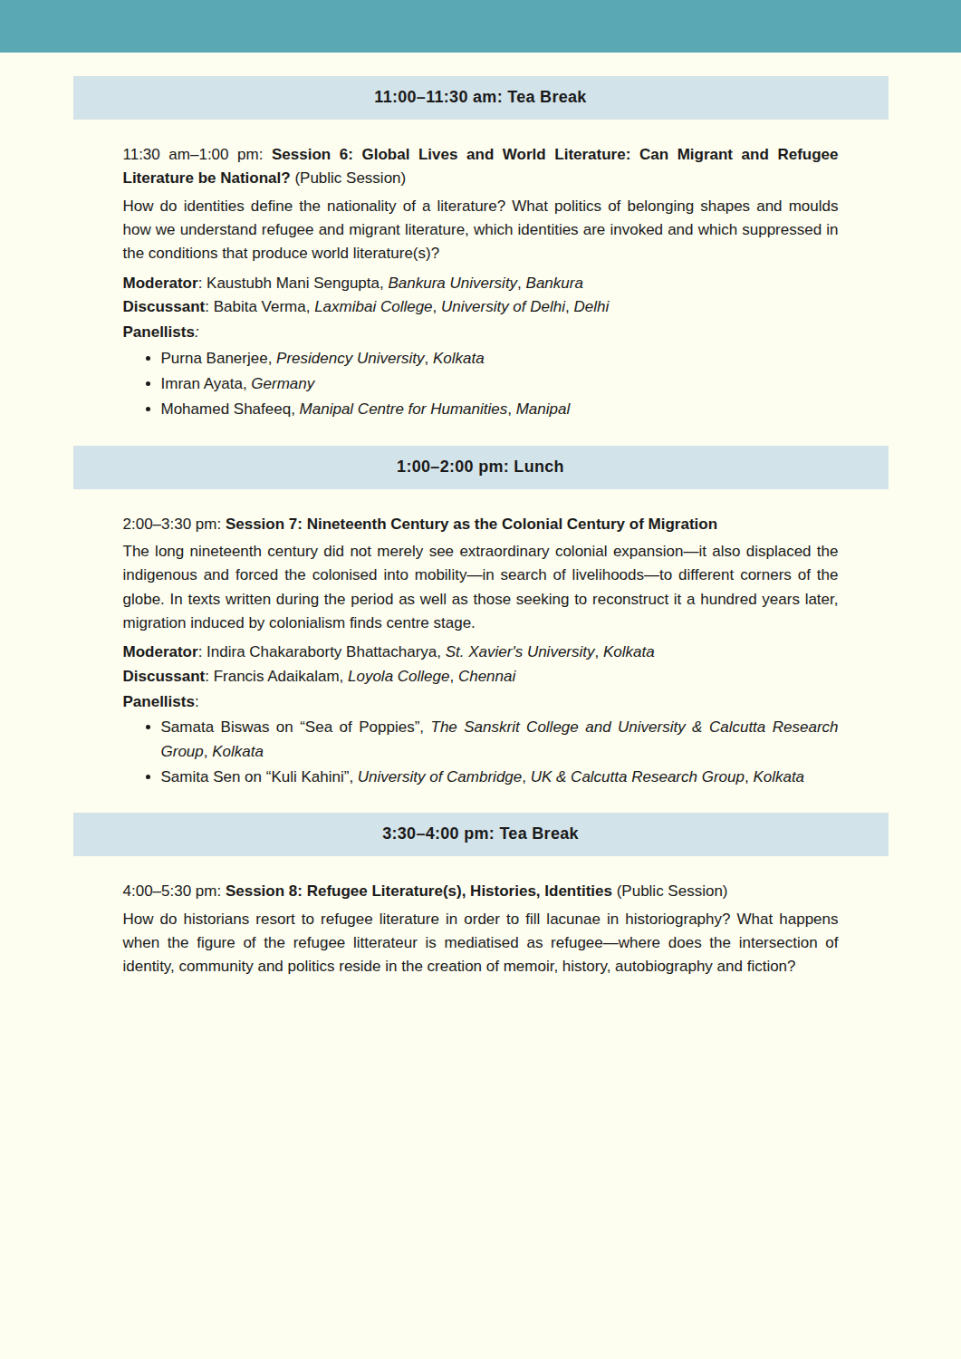11:00–11:30 am: Tea Break
11:30 am–1:00 pm: Session 6: Global Lives and World Literature: Can Migrant and Refugee Literature be National? (Public Session)
How do identities define the nationality of a literature? What politics of belonging shapes and moulds how we understand refugee and migrant literature, which identities are invoked and which suppressed in the conditions that produce world literature(s)?
Moderator: Kaustubh Mani Sengupta, Bankura University, Bankura
Discussant: Babita Verma, Laxmibai College, University of Delhi, Delhi
Panellists:
Purna Banerjee, Presidency University, Kolkata
Imran Ayata, Germany
Mohamed Shafeeq, Manipal Centre for Humanities, Manipal
1:00–2:00 pm: Lunch
2:00–3:30 pm: Session 7: Nineteenth Century as the Colonial Century of Migration
The long nineteenth century did not merely see extraordinary colonial expansion—it also displaced the indigenous and forced the colonised into mobility—in search of livelihoods—to different corners of the globe. In texts written during the period as well as those seeking to reconstruct it a hundred years later, migration induced by colonialism finds centre stage.
Moderator: Indira Chakaraborty Bhattacharya, St. Xavier's University, Kolkata
Discussant: Francis Adaikalam, Loyola College, Chennai
Panellists:
Samata Biswas on “Sea of Poppies”, The Sanskrit College and University & Calcutta Research Group, Kolkata
Samita Sen on “Kuli Kahini”, University of Cambridge, UK & Calcutta Research Group, Kolkata
3:30–4:00 pm: Tea Break
4:00–5:30 pm: Session 8: Refugee Literature(s), Histories, Identities (Public Session)
How do historians resort to refugee literature in order to fill lacunae in historiography? What happens when the figure of the refugee litterateur is mediatised as refugee—where does the intersection of identity, community and politics reside in the creation of memoir, history, autobiography and fiction?